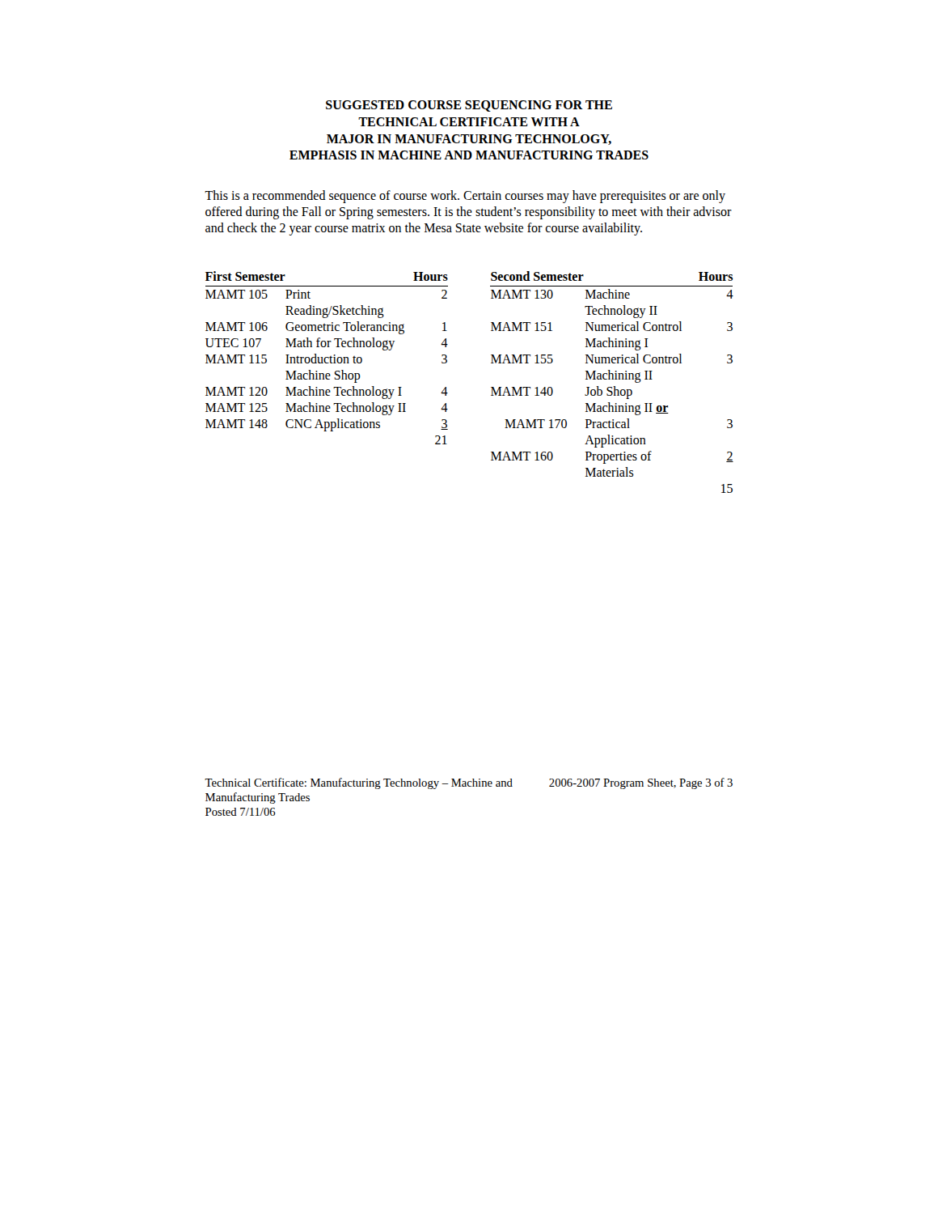Suggested Course Sequencing for the
Technical Certificate with a
Major in Manufacturing Technology,
Emphasis in Machine and Manufacturing Trades
This is a recommended sequence of course work. Certain courses may have prerequisites or are only offered during the Fall or Spring semesters. It is the student’s responsibility to meet with their advisor and check the 2 year course matrix on the Mesa State website for course availability.
| First Semester | Hours |
| --- | --- |
| MAMT 105 | Print Reading/Sketching | 2 |
| MAMT 106 | Geometric Tolerancing | 1 |
| UTEC 107 | Math for Technology | 4 |
| MAMT 115 | Introduction to Machine Shop | 3 |
| MAMT 120 | Machine Technology I | 4 |
| MAMT 125 | Machine Technology II | 4 |
| MAMT 148 | CNC Applications | 3 |
| | | 21 |
| Second Semester | Hours |
| --- | --- |
| MAMT 130 | Machine Technology II | 4 |
| MAMT 151 | Numerical Control Machining I | 3 |
| MAMT 155 | Numerical Control Machining II | 3 |
| MAMT 140 | Job Shop Machining II or | |
| MAMT 170 | Practical Application | 3 |
| MAMT 160 | Properties of Materials | 2 |
| | | 15 |
Technical Certificate: Manufacturing Technology – Machine and Manufacturing Trades
Posted 7/11/06
2006-2007 Program Sheet, Page 3 of 3